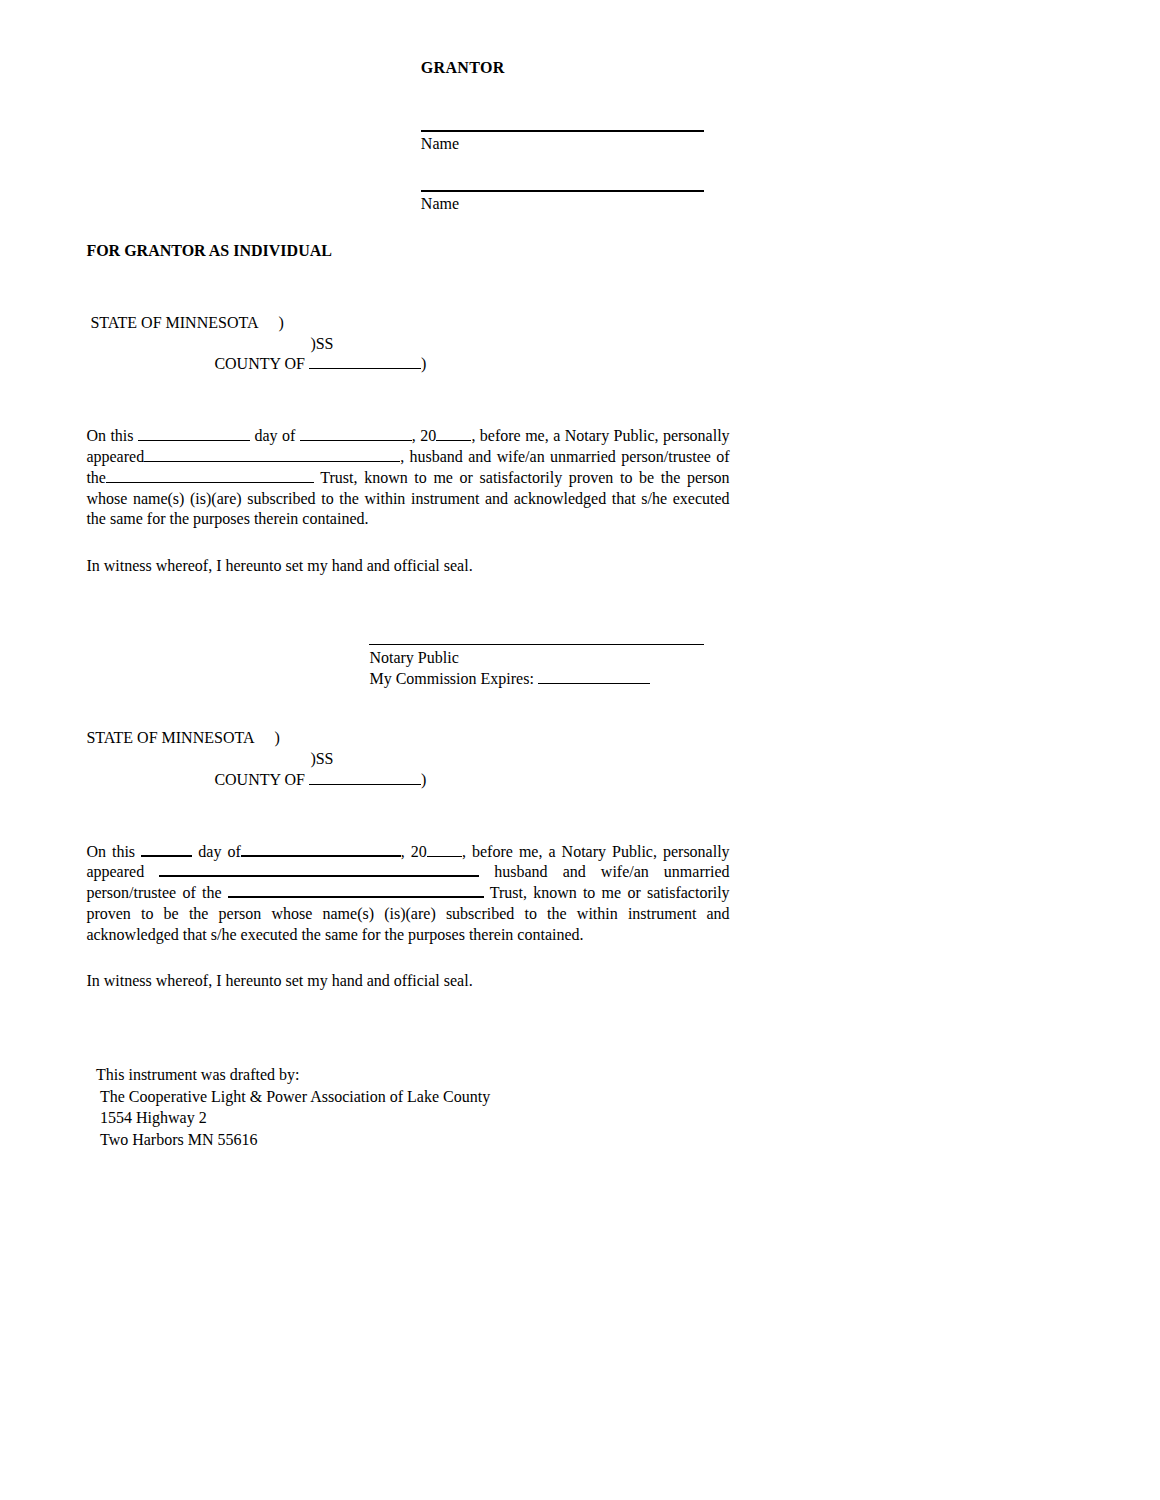GRANTOR
Name
Name
FOR GRANTOR AS INDIVIDUAL
STATE OF MINNESOTA )
)SS
COUNTY OF )
On this day of , 20 , before me, a Notary Public, personally appeared , husband and wife/an unmarried person/trustee of the Trust, known to me or satisfactorily proven to be the person whose name(s) (is)(are) subscribed to the within instrument and acknowledged that s/he executed the same for the purposes therein contained.
In witness whereof, I hereunto set my hand and official seal.
Notary Public
My Commission Expires:
STATE OF MINNESOTA )
)SS
COUNTY OF )
On this day of , 20 , before me, a Notary Public, personally appeared husband and wife/an unmarried person/trustee of the Trust, known to me or satisfactorily proven to be the person whose name(s) (is)(are) subscribed to the within instrument and acknowledged that s/he executed the same for the purposes therein contained.
In witness whereof, I hereunto set my hand and official seal.
This instrument was drafted by:
The Cooperative Light & Power Association of Lake County
1554 Highway 2
Two Harbors MN 55616